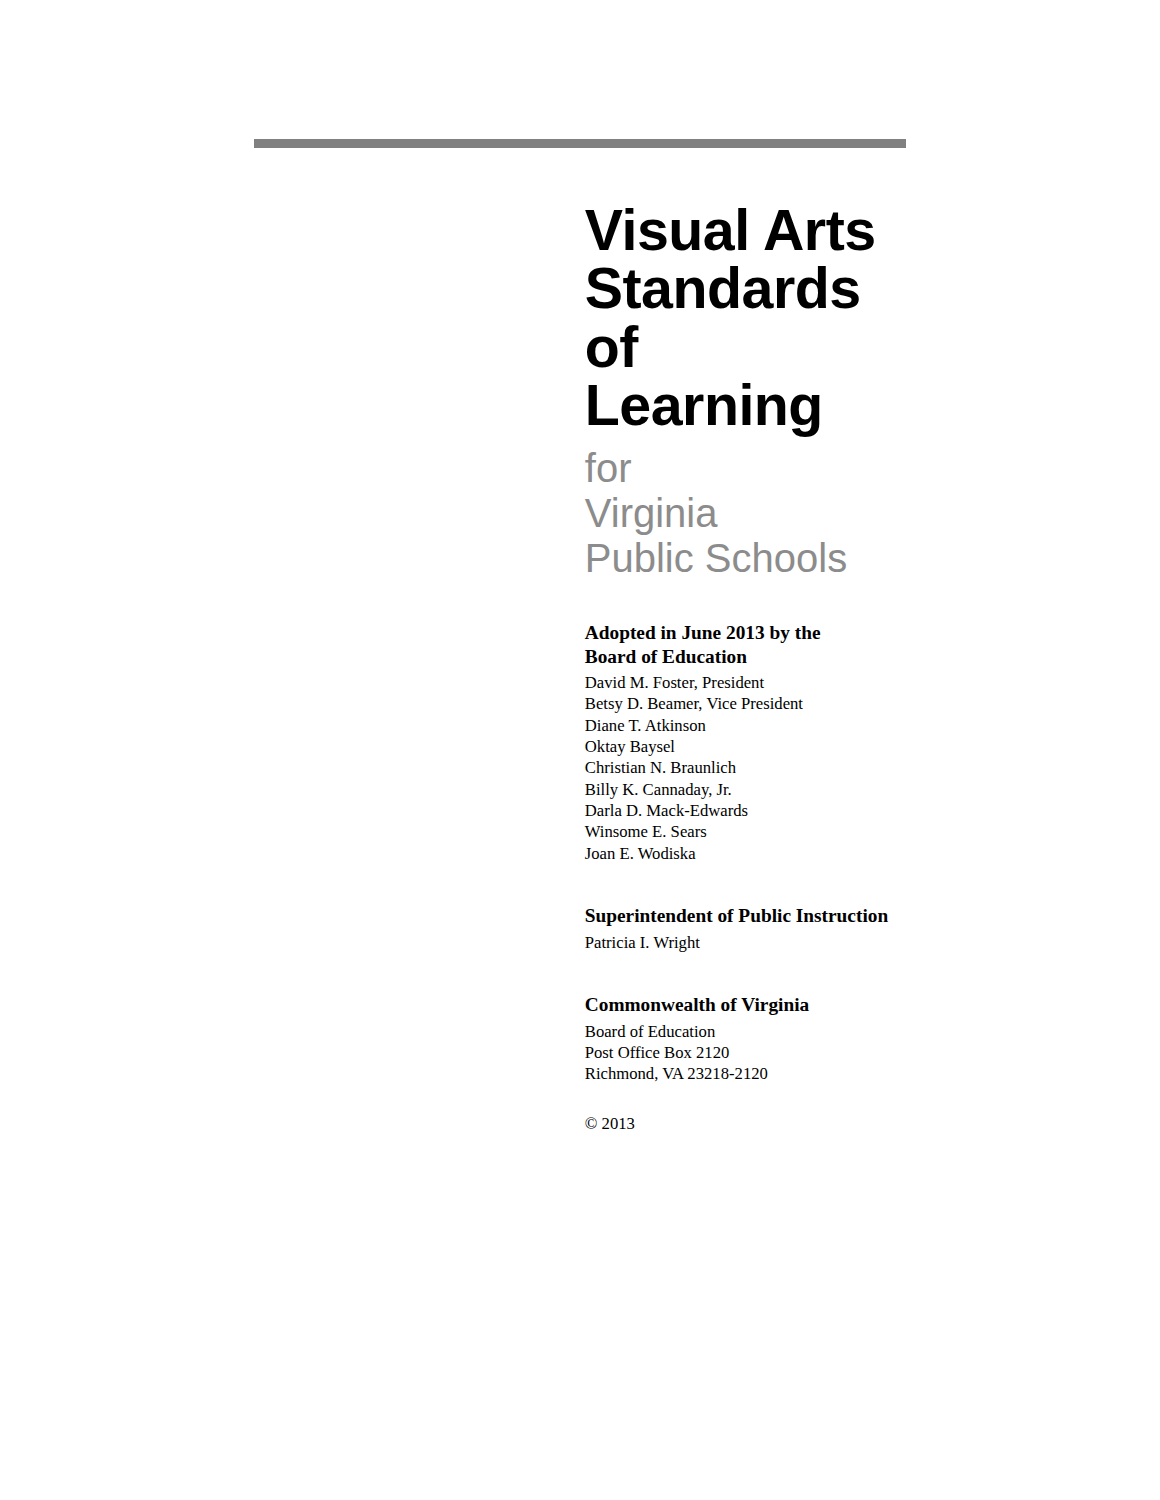Visual Arts
Standards of
Learning
for
Virginia
Public Schools
Adopted in June 2013 by the
Board of Education
David M. Foster, President
Betsy D. Beamer, Vice President
Diane T. Atkinson
Oktay Baysel
Christian N. Braunlich
Billy K. Cannaday, Jr.
Darla D. Mack-Edwards
Winsome E. Sears
Joan E. Wodiska
Superintendent of Public Instruction
Patricia I. Wright
Commonwealth of Virginia
Board of Education
Post Office Box 2120
Richmond, VA 23218-2120
© 2013